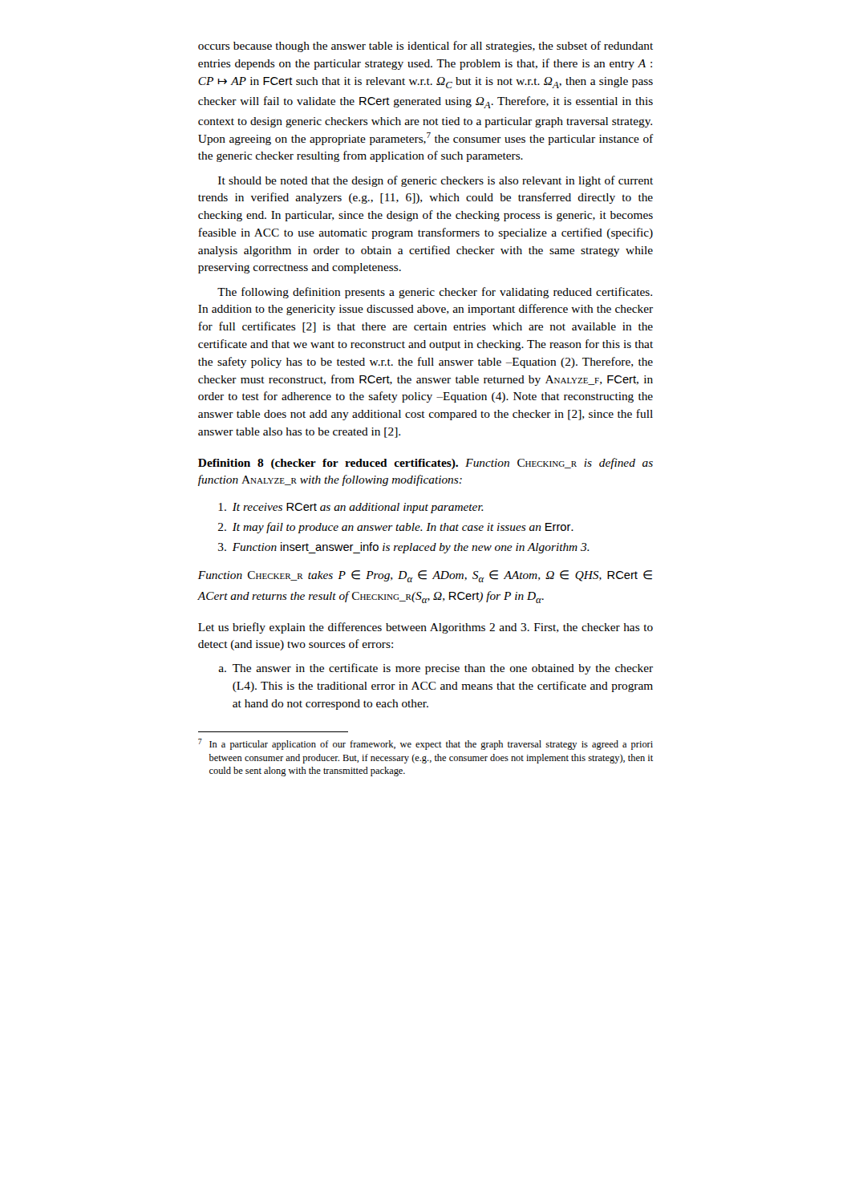occurs because though the answer table is identical for all strategies, the subset of redundant entries depends on the particular strategy used. The problem is that, if there is an entry A : CP ↦ AP in FCert such that it is relevant w.r.t. ΩC but it is not w.r.t. ΩA, then a single pass checker will fail to validate the RCert generated using ΩA. Therefore, it is essential in this context to design generic checkers which are not tied to a particular graph traversal strategy. Upon agreeing on the appropriate parameters,7 the consumer uses the particular instance of the generic checker resulting from application of such parameters.
It should be noted that the design of generic checkers is also relevant in light of current trends in verified analyzers (e.g., [11, 6]), which could be transferred directly to the checking end. In particular, since the design of the checking process is generic, it becomes feasible in ACC to use automatic program transformers to specialize a certified (specific) analysis algorithm in order to obtain a certified checker with the same strategy while preserving correctness and completeness.
The following definition presents a generic checker for validating reduced certificates. In addition to the genericity issue discussed above, an important difference with the checker for full certificates [2] is that there are certain entries which are not available in the certificate and that we want to reconstruct and output in checking. The reason for this is that the safety policy has to be tested w.r.t. the full answer table –Equation (2). Therefore, the checker must reconstruct, from RCert, the answer table returned by Analyze_f, FCert, in order to test for adherence to the safety policy –Equation (4). Note that reconstructing the answer table does not add any additional cost compared to the checker in [2], since the full answer table also has to be created in [2].
Definition 8 (checker for reduced certificates). Function Checking_r is defined as function Analyze_r with the following modifications:
It receives RCert as an additional input parameter.
It may fail to produce an answer table. In that case it issues an Error.
Function insert_answer_info is replaced by the new one in Algorithm 3.
Function Checker_r takes P ∈ Prog, Dα ∈ ADom, Sα ∈ AAtom, Ω ∈ QHS, RCert ∈ ACert and returns the result of Checking_r(Sα, Ω, RCert) for P in Dα.
Let us briefly explain the differences between Algorithms 2 and 3. First, the checker has to detect (and issue) two sources of errors:
The answer in the certificate is more precise than the one obtained by the checker (L4). This is the traditional error in ACC and means that the certificate and program at hand do not correspond to each other.
7 In a particular application of our framework, we expect that the graph traversal strategy is agreed a priori between consumer and producer. But, if necessary (e.g., the consumer does not implement this strategy), then it could be sent along with the transmitted package.